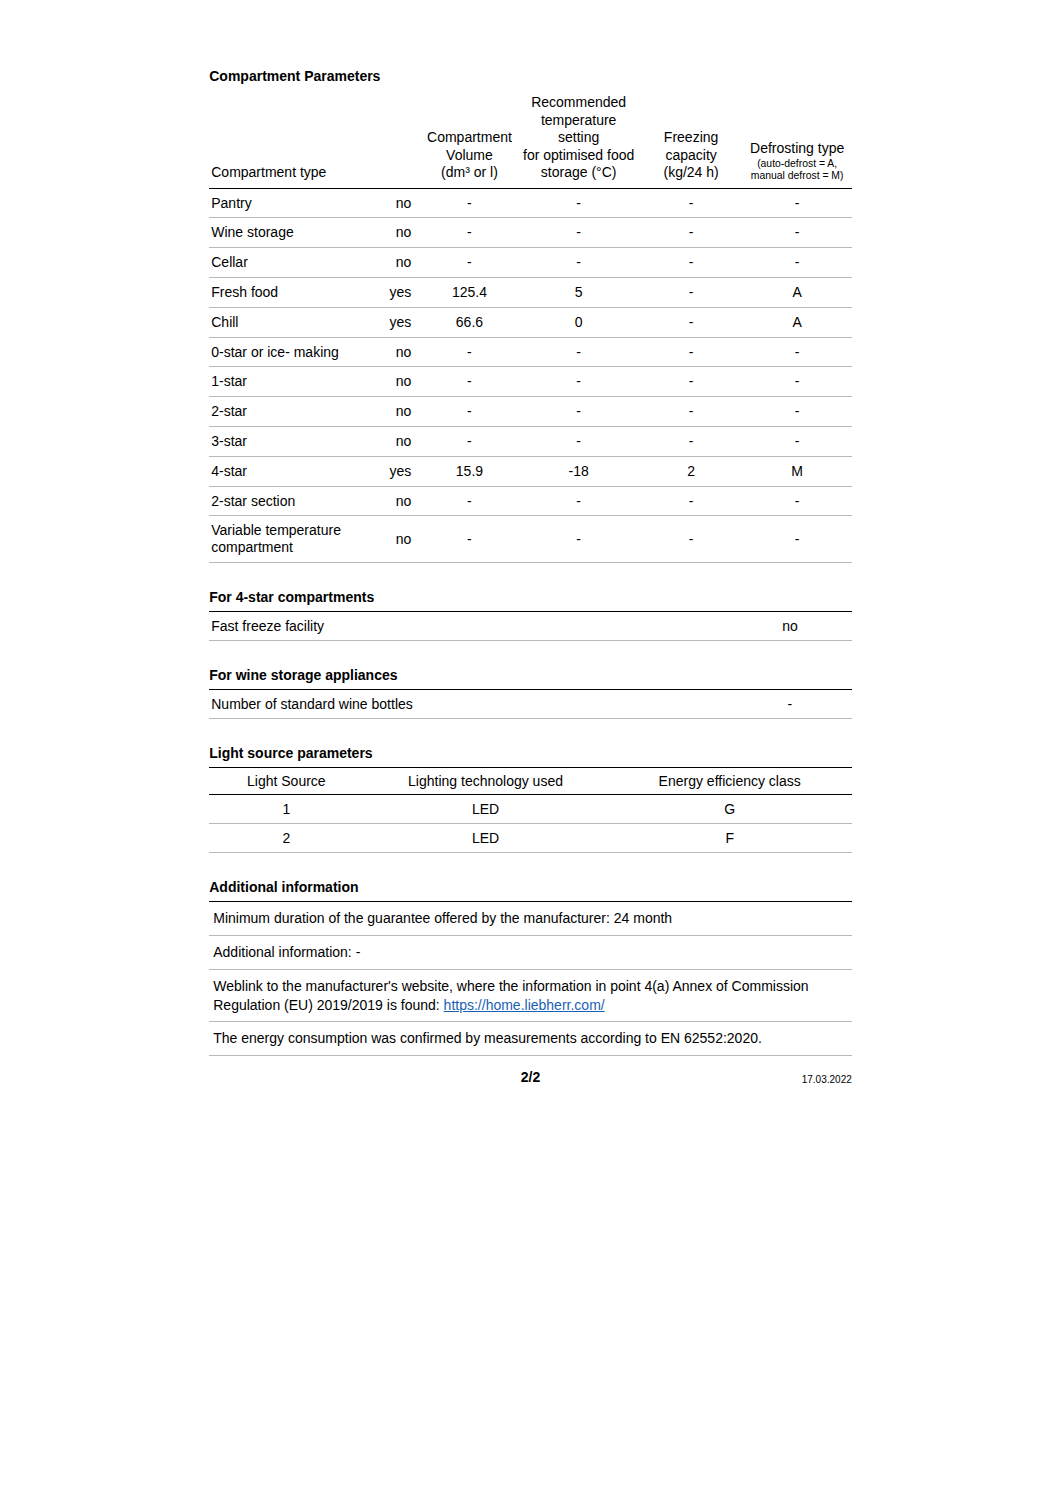Compartment Parameters
| Compartment type | | Compartment Volume (dm³ or l) | Recommended temperature setting for optimised food storage (°C) | Freezing capacity (kg/24 h) | Defrosting type (auto-defrost = A, manual defrost = M) |
| --- | --- | --- | --- | --- | --- |
| Pantry | no | - | - | - | - |
| Wine storage | no | - | - | - | - |
| Cellar | no | - | - | - | - |
| Fresh food | yes | 125.4 | 5 | - | A |
| Chill | yes | 66.6 | 0 | - | A |
| 0-star or ice- making | no | - | - | - | - |
| 1-star | no | - | - | - | - |
| 2-star | no | - | - | - | - |
| 3-star | no | - | - | - | - |
| 4-star | yes | 15.9 | -18 | 2 | M |
| 2-star section | no | - | - | - | - |
| Variable temperature compartment | no | - | - | - | - |
For 4-star compartments
| Fast freeze facility | no |
For wine storage appliances
| Number of standard wine bottles | - |
Light source parameters
| Light Source | Lighting technology used | Energy efficiency class |
| --- | --- | --- |
| 1 | LED | G |
| 2 | LED | F |
Additional information
| Minimum duration of the guarantee offered by the manufacturer: 24 month |
| Additional information: - |
| Weblink to the manufacturer's website, where the information in point 4(a) Annex of Commission Regulation (EU) 2019/2019 is found: https://home.liebherr.com/ |
| The energy consumption was confirmed by measurements according to EN 62552:2020. |
2/2
17.03.2022